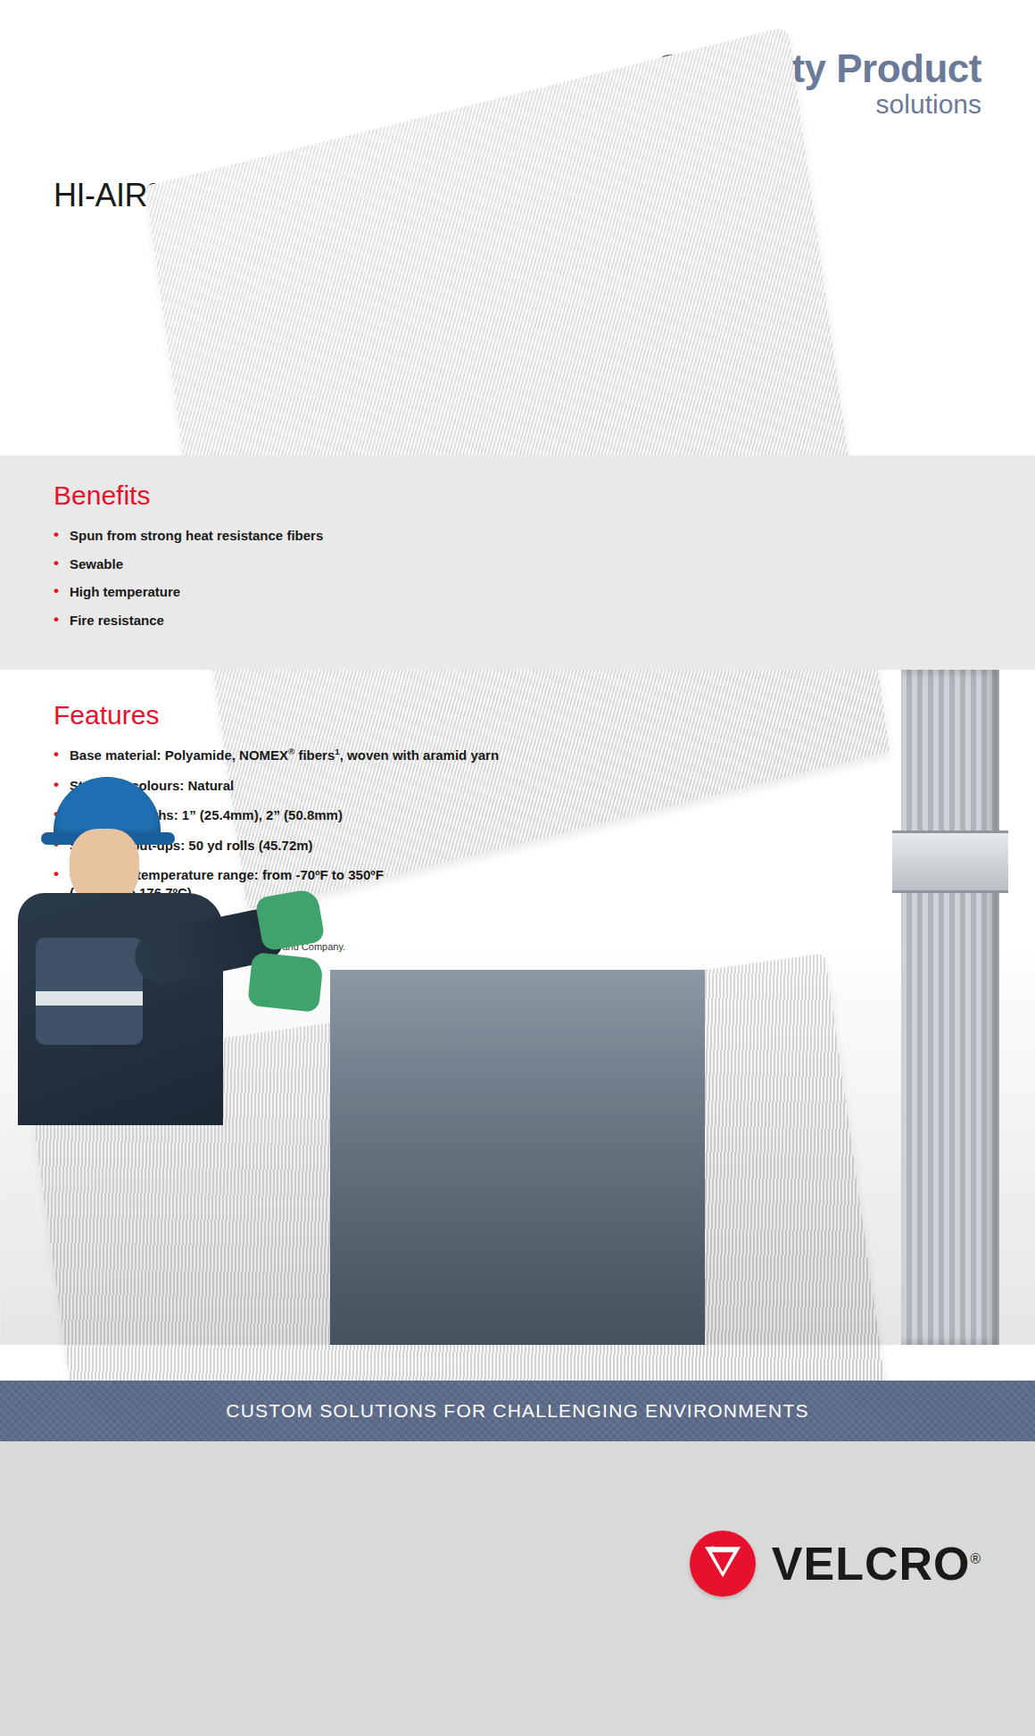Specialty Product
solutions
VELCRO® Brand
HI-AIR® HOOK 66 & LOOP 3000
Benefits
Spun from strong heat resistance fibers
Sewable
High temperature
Fire resistance
Features
Base material: Polyamide, NOMEX® fibers1, woven with aramid yarn
Standard colours: Natural
Standard widths: 1” (25.4mm), 2” (50.8mm)
Standard put-ups: 50 yd rolls (45.72m)
Operating temperature range: from -70ºF to 350ºF
(-56.7ºC to 176.7ºC)
1NOMEX® is a Reg. TM of E.I. du Pont de Nemours and Company.
CUSTOM SOLUTIONS FOR CHALLENGING ENVIRONMENTS
VELCRO®